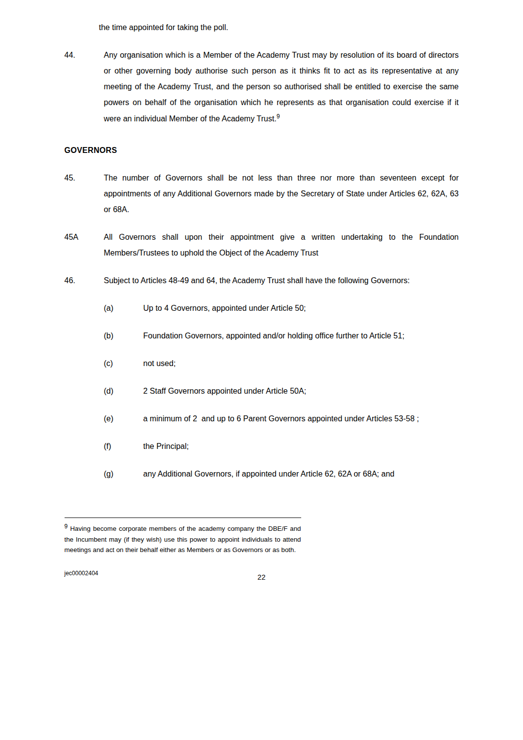the time appointed for taking the poll.
44.
Any organisation which is a Member of the Academy Trust may by resolution of its board of directors or other governing body authorise such person as it thinks fit to act as its representative at any meeting of the Academy Trust, and the person so authorised shall be entitled to exercise the same powers on behalf of the organisation which he represents as that organisation could exercise if it were an individual Member of the Academy Trust.9
GOVERNORS
45.
The number of Governors shall be not less than three nor more than seventeen except for appointments of any Additional Governors made by the Secretary of State under Articles 62, 62A, 63 or 68A.
45A
All Governors shall upon their appointment give a written undertaking to the Foundation Members/Trustees to uphold the Object of the Academy Trust
46.
Subject to Articles 48-49 and 64, the Academy Trust shall have the following Governors:
(a)
Up to 4 Governors, appointed under Article 50;
(b)
Foundation Governors, appointed and/or holding office further to Article 51;
(c)
not used;
(d)
2 Staff Governors appointed under Article 50A;
(e)
a minimum of 2 and up to 6 Parent Governors appointed under Articles 53-58 ;
(f)
the Principal;
(g)
any Additional Governors, if appointed under Article 62, 62A or 68A; and
9 Having become corporate members of the academy company the DBE/F and the Incumbent may (if they wish) use this power to appoint individuals to attend meetings and act on their behalf either as Members or as Governors or as both.
jec00002404
22